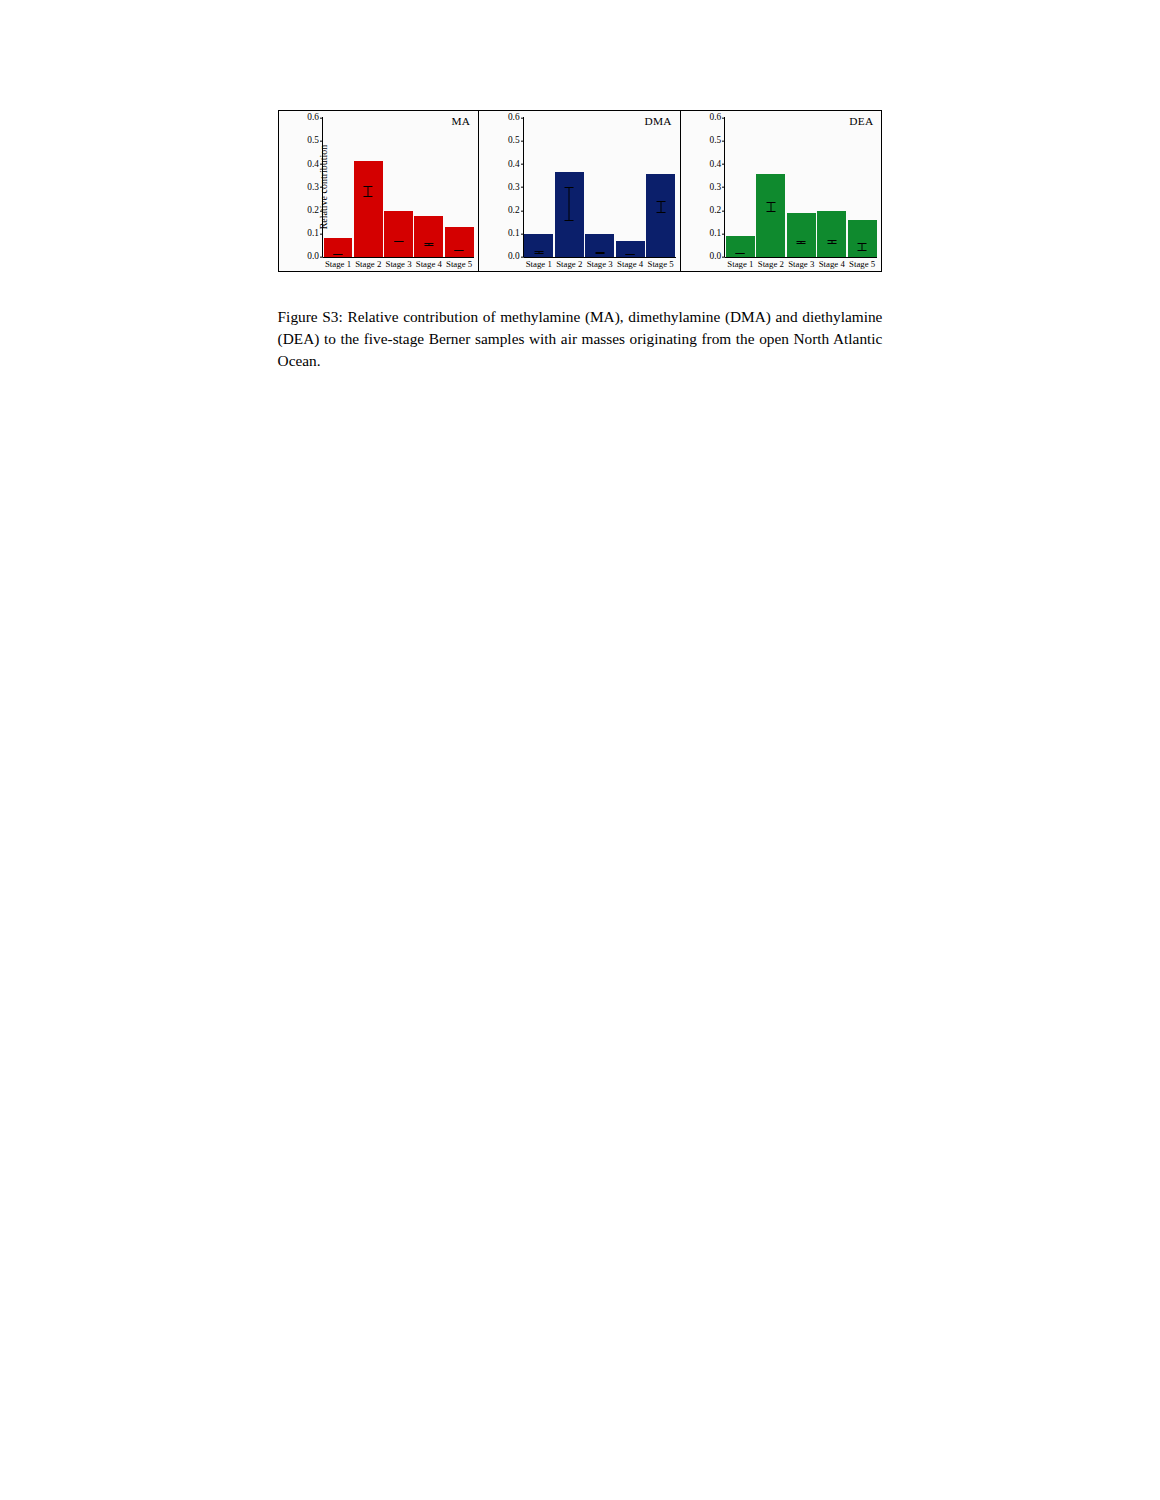MA
Relative contribution
0.6
0.5
0.4
0.3
0.2
0.1
0.0
Stage 1
Stage 2
Stage 3
Stage 4
Stage 5
DMA
0.6
0.5
0.4
0.3
0.2
0.1
0.0
Stage 1
Stage 2
Stage 3
Stage 4
Stage 5
DEA
0.6
0.5
0.4
0.3
0.2
0.1
0.0
Stage 1
Stage 2
Stage 3
Stage 4
Stage 5
Figure S3: Relative contribution of methylamine (MA), dimethylamine (DMA) and diethylamine (DEA) to the five-stage Berner samples with air masses originating from the open North Atlantic Ocean.